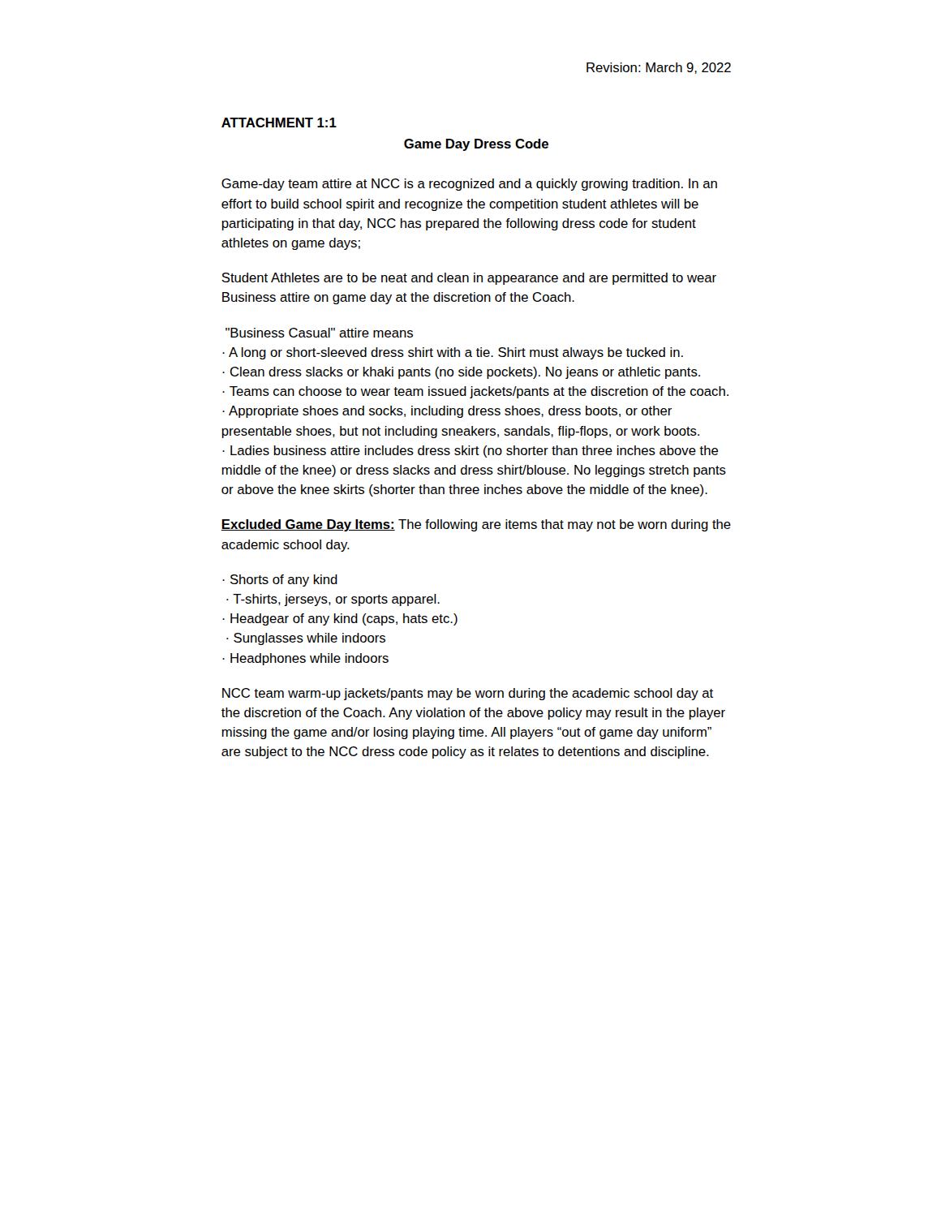Revision: March 9, 2022
ATTACHMENT 1:1
Game Day Dress Code
Game-day team attire at NCC is a recognized and a quickly growing tradition. In an effort to build school spirit and recognize the competition student athletes will be participating in that day, NCC has prepared the following dress code for student athletes on game days;
Student Athletes are to be neat and clean in appearance and are permitted to wear Business attire on game day at the discretion of the Coach.
"Business Casual" attire means
· A long or short-sleeved dress shirt with a tie. Shirt must always be tucked in.
· Clean dress slacks or khaki pants (no side pockets). No jeans or athletic pants.
· Teams can choose to wear team issued jackets/pants at the discretion of the coach.
· Appropriate shoes and socks, including dress shoes, dress boots, or other presentable shoes, but not including sneakers, sandals, flip-flops, or work boots.
· Ladies business attire includes dress skirt (no shorter than three inches above the middle of the knee) or dress slacks and dress shirt/blouse. No leggings stretch pants or above the knee skirts (shorter than three inches above the middle of the knee).
Excluded Game Day Items: The following are items that may not be worn during the academic school day.
· Shorts of any kind
· T-shirts, jerseys, or sports apparel.
· Headgear of any kind (caps, hats etc.)
· Sunglasses while indoors
· Headphones while indoors
NCC team warm-up jackets/pants may be worn during the academic school day at the discretion of the Coach. Any violation of the above policy may result in the player missing the game and/or losing playing time. All players “out of game day uniform” are subject to the NCC dress code policy as it relates to detentions and discipline.